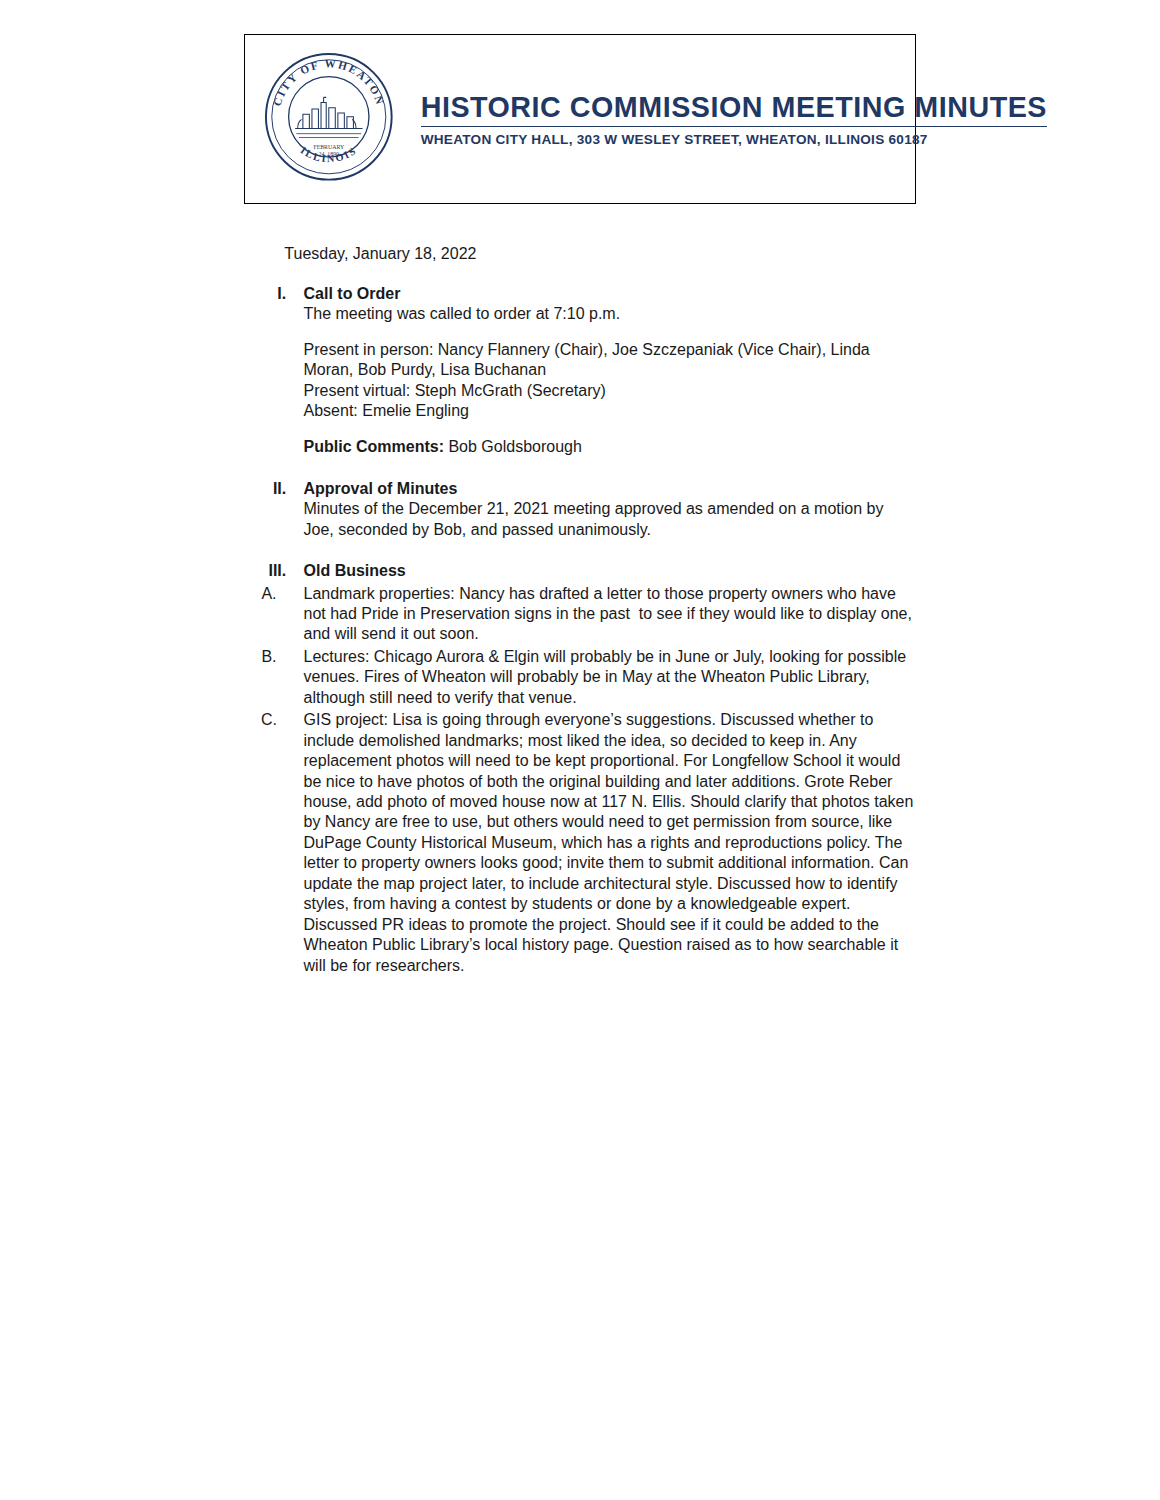CITY OF WHEATON ILLINOIS FEBRUARY 24, 1890
HISTORIC COMMISSION MEETING MINUTES
WHEATON CITY HALL, 303 W WESLEY STREET, WHEATON, ILLINOIS 60187
Tuesday, January 18, 2022
I.
Call to Order
The meeting was called to order at 7:10 p.m.
Present in person: Nancy Flannery (Chair), Joe Szczepaniak (Vice Chair), Linda Moran, Bob Purdy, Lisa Buchanan
Present virtual: Steph McGrath (Secretary)
Absent: Emelie Engling
Public Comments: Bob Goldsborough
II.
Approval of Minutes
Minutes of the December 21, 2021 meeting approved as amended on a motion by Joe, seconded by Bob, and passed unanimously.
III.
Old Business
A.
Landmark properties: Nancy has drafted a letter to those property owners who have not had Pride in Preservation signs in the past to see if they would like to display one, and will send it out soon.
B.
Lectures: Chicago Aurora & Elgin will probably be in June or July, looking for possible venues. Fires of Wheaton will probably be in May at the Wheaton Public Library, although still need to verify that venue.
C.
GIS project: Lisa is going through everyone’s suggestions. Discussed whether to include demolished landmarks; most liked the idea, so decided to keep in. Any replacement photos will need to be kept proportional. For Longfellow School it would be nice to have photos of both the original building and later additions. Grote Reber house, add photo of moved house now at 117 N. Ellis. Should clarify that photos taken by Nancy are free to use, but others would need to get permission from source, like DuPage County Historical Museum, which has a rights and reproductions policy. The letter to property owners looks good; invite them to submit additional information. Can update the map project later, to include architectural style. Discussed how to identify styles, from having a contest by students or done by a knowledgeable expert. Discussed PR ideas to promote the project. Should see if it could be added to the Wheaton Public Library’s local history page. Question raised as to how searchable it will be for researchers.